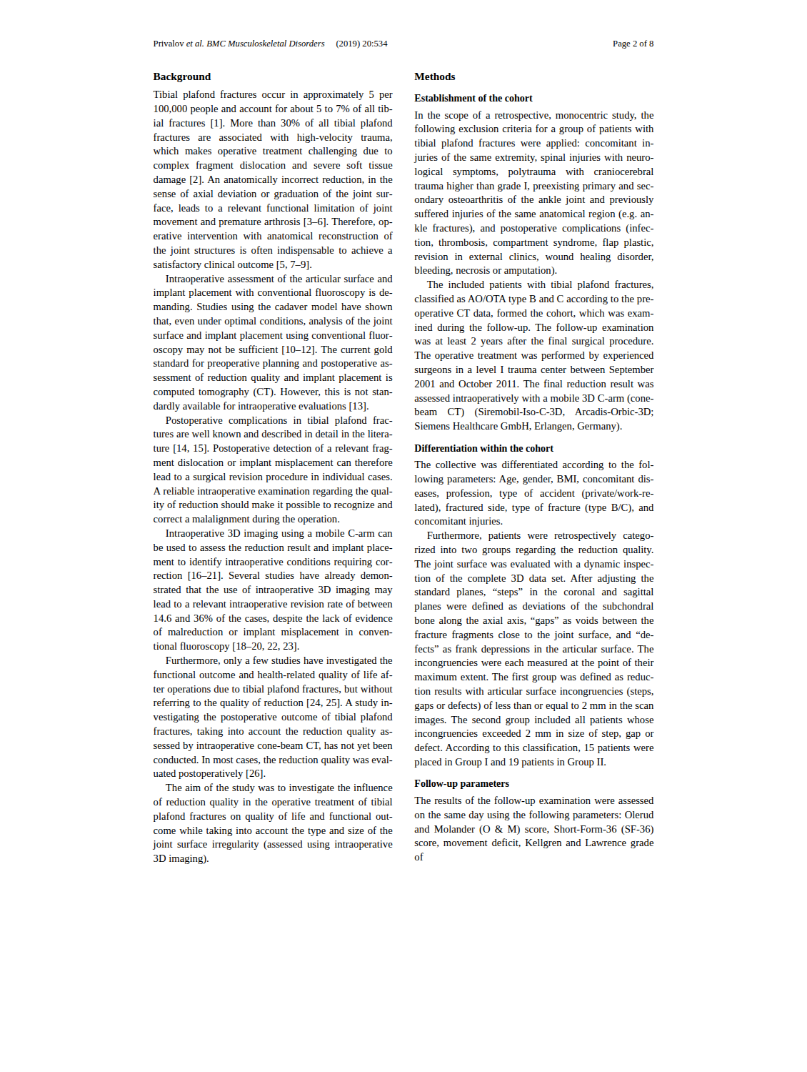Privalov et al. BMC Musculoskeletal Disorders (2019) 20:534
Page 2 of 8
Background
Tibial plafond fractures occur in approximately 5 per 100,000 people and account for about 5 to 7% of all tibial fractures [1]. More than 30% of all tibial plafond fractures are associated with high-velocity trauma, which makes operative treatment challenging due to complex fragment dislocation and severe soft tissue damage [2]. An anatomically incorrect reduction, in the sense of axial deviation or graduation of the joint surface, leads to a relevant functional limitation of joint movement and premature arthrosis [3–6]. Therefore, operative intervention with anatomical reconstruction of the joint structures is often indispensable to achieve a satisfactory clinical outcome [5, 7–9].
Intraoperative assessment of the articular surface and implant placement with conventional fluoroscopy is demanding. Studies using the cadaver model have shown that, even under optimal conditions, analysis of the joint surface and implant placement using conventional fluoroscopy may not be sufficient [10–12]. The current gold standard for preoperative planning and postoperative assessment of reduction quality and implant placement is computed tomography (CT). However, this is not standardly available for intraoperative evaluations [13].
Postoperative complications in tibial plafond fractures are well known and described in detail in the literature [14, 15]. Postoperative detection of a relevant fragment dislocation or implant misplacement can therefore lead to a surgical revision procedure in individual cases. A reliable intraoperative examination regarding the quality of reduction should make it possible to recognize and correct a malalignment during the operation.
Intraoperative 3D imaging using a mobile C-arm can be used to assess the reduction result and implant placement to identify intraoperative conditions requiring correction [16–21]. Several studies have already demonstrated that the use of intraoperative 3D imaging may lead to a relevant intraoperative revision rate of between 14.6 and 36% of the cases, despite the lack of evidence of malreduction or implant misplacement in conventional fluoroscopy [18–20, 22, 23].
Furthermore, only a few studies have investigated the functional outcome and health-related quality of life after operations due to tibial plafond fractures, but without referring to the quality of reduction [24, 25]. A study investigating the postoperative outcome of tibial plafond fractures, taking into account the reduction quality assessed by intraoperative cone-beam CT, has not yet been conducted. In most cases, the reduction quality was evaluated postoperatively [26].
The aim of the study was to investigate the influence of reduction quality in the operative treatment of tibial plafond fractures on quality of life and functional outcome while taking into account the type and size of the joint surface irregularity (assessed using intraoperative 3D imaging).
Methods
Establishment of the cohort
In the scope of a retrospective, monocentric study, the following exclusion criteria for a group of patients with tibial plafond fractures were applied: concomitant injuries of the same extremity, spinal injuries with neurological symptoms, polytrauma with craniocerebral trauma higher than grade I, preexisting primary and secondary osteoarthritis of the ankle joint and previously suffered injuries of the same anatomical region (e.g. ankle fractures), and postoperative complications (infection, thrombosis, compartment syndrome, flap plastic, revision in external clinics, wound healing disorder, bleeding, necrosis or amputation).
The included patients with tibial plafond fractures, classified as AO/OTA type B and C according to the preoperative CT data, formed the cohort, which was examined during the follow-up. The follow-up examination was at least 2 years after the final surgical procedure. The operative treatment was performed by experienced surgeons in a level I trauma center between September 2001 and October 2011. The final reduction result was assessed intraoperatively with a mobile 3D C-arm (cone-beam CT) (Siremobil-Iso-C-3D, Arcadis-Orbic-3D; Siemens Healthcare GmbH, Erlangen, Germany).
Differentiation within the cohort
The collective was differentiated according to the following parameters: Age, gender, BMI, concomitant diseases, profession, type of accident (private/work-related), fractured side, type of fracture (type B/C), and concomitant injuries.
Furthermore, patients were retrospectively categorized into two groups regarding the reduction quality. The joint surface was evaluated with a dynamic inspection of the complete 3D data set. After adjusting the standard planes, “steps” in the coronal and sagittal planes were defined as deviations of the subchondral bone along the axial axis, “gaps” as voids between the fracture fragments close to the joint surface, and “defects” as frank depressions in the articular surface. The incongruencies were each measured at the point of their maximum extent. The first group was defined as reduction results with articular surface incongruencies (steps, gaps or defects) of less than or equal to 2 mm in the scan images. The second group included all patients whose incongruencies exceeded 2 mm in size of step, gap or defect. According to this classification, 15 patients were placed in Group I and 19 patients in Group II.
Follow-up parameters
The results of the follow-up examination were assessed on the same day using the following parameters: Olerud and Molander (O & M) score, Short-Form-36 (SF-36) score, movement deficit, Kellgren and Lawrence grade of